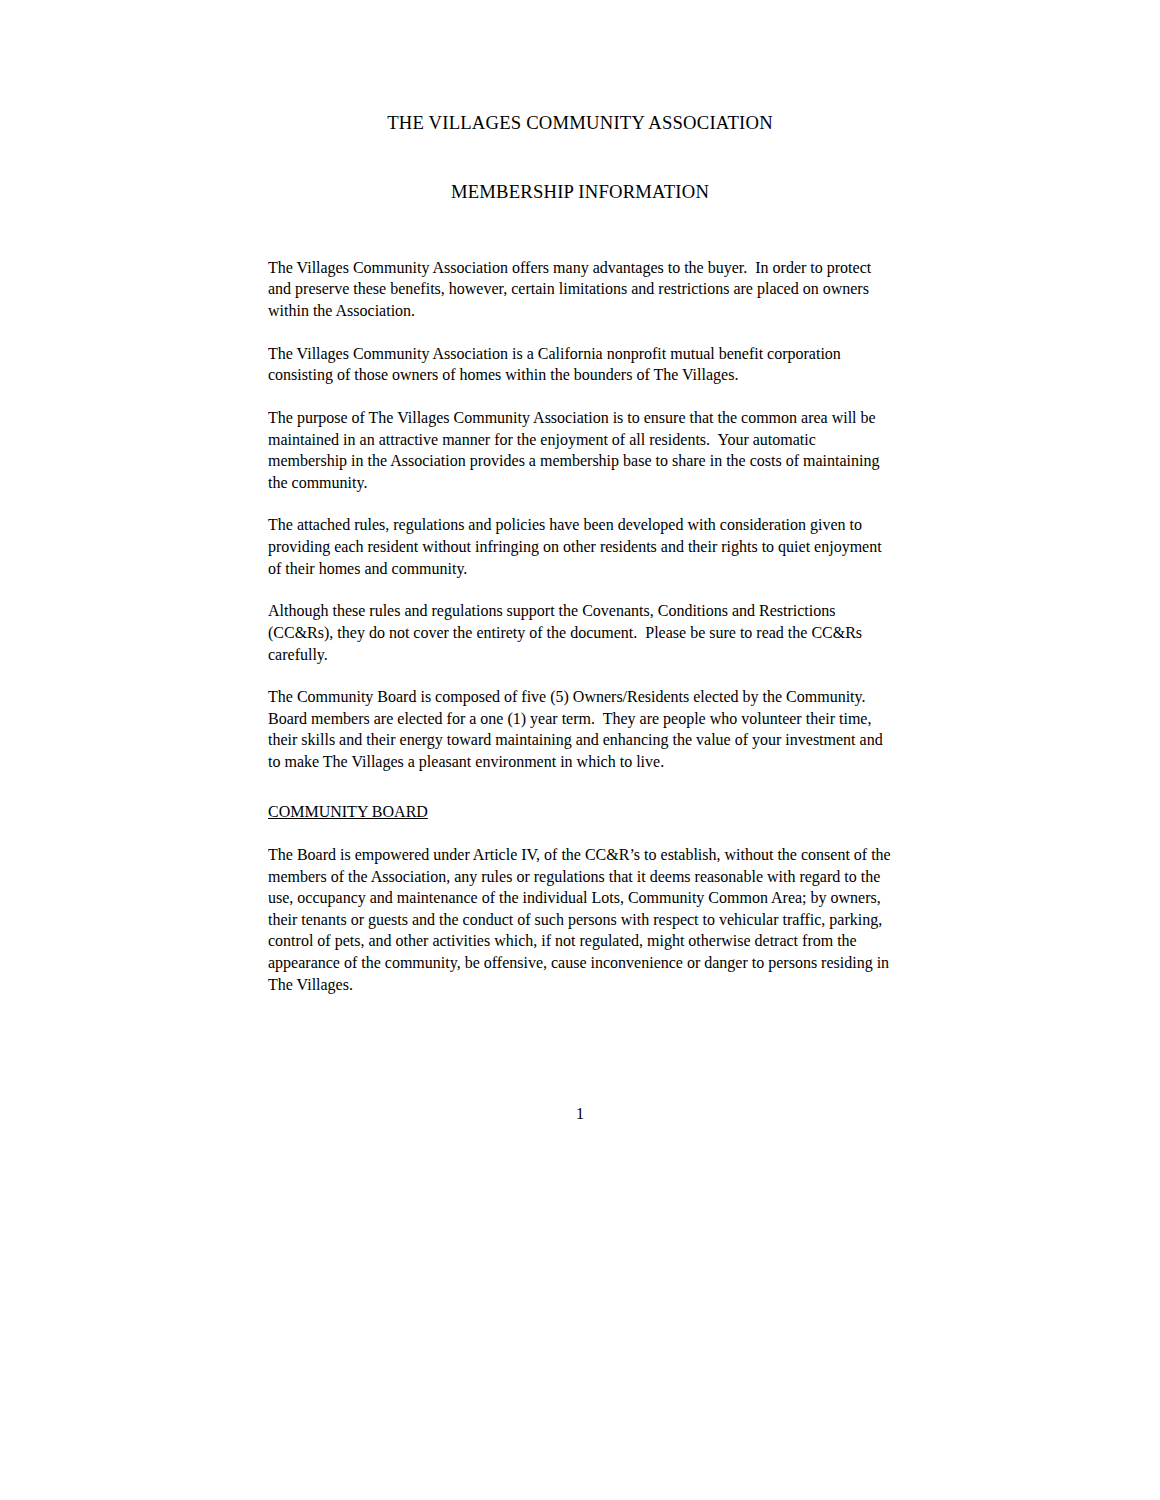THE VILLAGES COMMUNITY ASSOCIATION
MEMBERSHIP INFORMATION
The Villages Community Association offers many advantages to the buyer. In order to protect and preserve these benefits, however, certain limitations and restrictions are placed on owners within the Association.
The Villages Community Association is a California nonprofit mutual benefit corporation consisting of those owners of homes within the bounders of The Villages.
The purpose of The Villages Community Association is to ensure that the common area will be maintained in an attractive manner for the enjoyment of all residents. Your automatic membership in the Association provides a membership base to share in the costs of maintaining the community.
The attached rules, regulations and policies have been developed with consideration given to providing each resident without infringing on other residents and their rights to quiet enjoyment of their homes and community.
Although these rules and regulations support the Covenants, Conditions and Restrictions (CC&Rs), they do not cover the entirety of the document. Please be sure to read the CC&Rs carefully.
The Community Board is composed of five (5) Owners/Residents elected by the Community. Board members are elected for a one (1) year term. They are people who volunteer their time, their skills and their energy toward maintaining and enhancing the value of your investment and to make The Villages a pleasant environment in which to live.
COMMUNITY BOARD
The Board is empowered under Article IV, of the CC&R’s to establish, without the consent of the members of the Association, any rules or regulations that it deems reasonable with regard to the use, occupancy and maintenance of the individual Lots, Community Common Area; by owners, their tenants or guests and the conduct of such persons with respect to vehicular traffic, parking, control of pets, and other activities which, if not regulated, might otherwise detract from the appearance of the community, be offensive, cause inconvenience or danger to persons residing in The Villages.
1